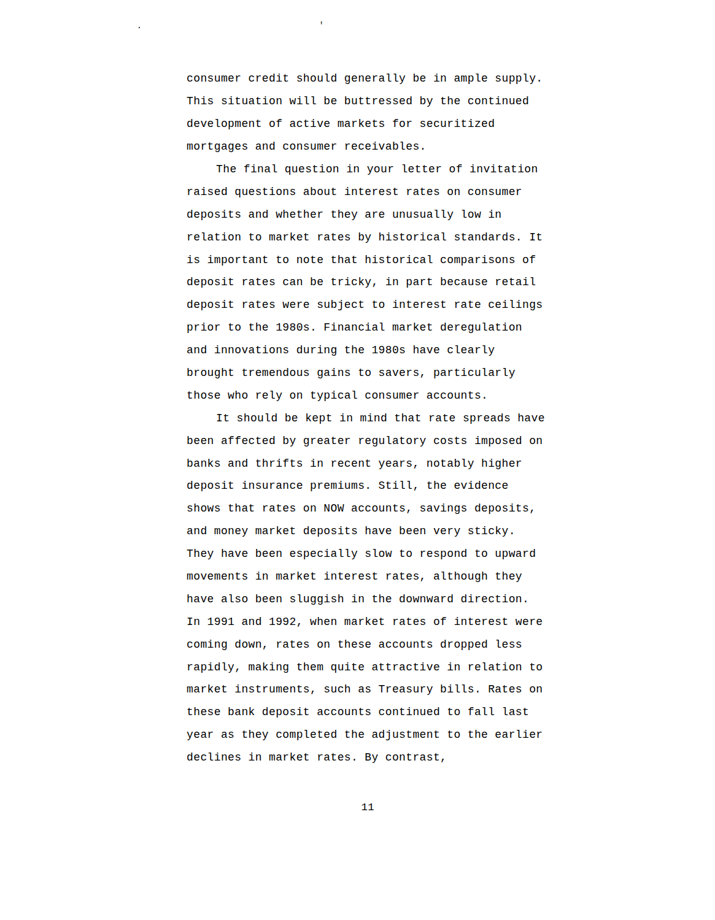. '
consumer credit should generally be in ample supply. This situation will be buttressed by the continued development of active markets for securitized mortgages and consumer receivables.
The final question in your letter of invitation raised questions about interest rates on consumer deposits and whether they are unusually low in relation to market rates by historical standards. It is important to note that historical comparisons of deposit rates can be tricky, in part because retail deposit rates were subject to interest rate ceilings prior to the 1980s. Financial market deregulation and innovations during the 1980s have clearly brought tremendous gains to savers, particularly those who rely on typical consumer accounts.
It should be kept in mind that rate spreads have been affected by greater regulatory costs imposed on banks and thrifts in recent years, notably higher deposit insurance premiums. Still, the evidence shows that rates on NOW accounts, savings deposits, and money market deposits have been very sticky. They have been especially slow to respond to upward movements in market interest rates, although they have also been sluggish in the downward direction. In 1991 and 1992, when market rates of interest were coming down, rates on these accounts dropped less rapidly, making them quite attractive in relation to market instruments, such as Treasury bills. Rates on these bank deposit accounts continued to fall last year as they completed the adjustment to the earlier declines in market rates. By contrast,
11